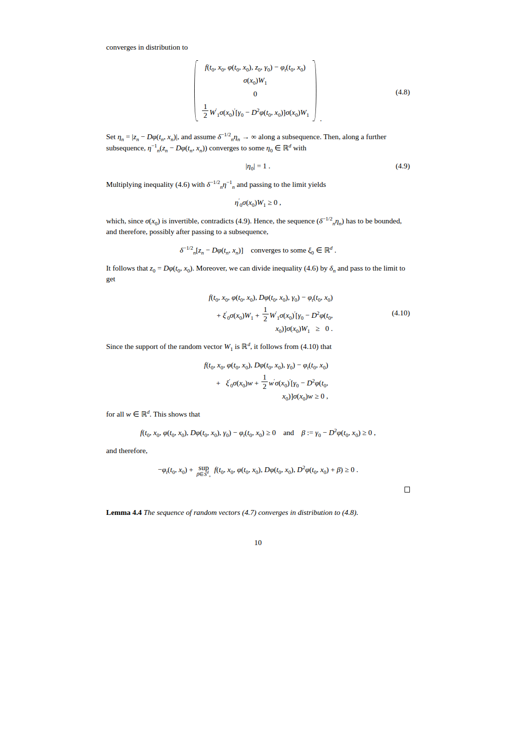converges in distribution to
| f ( t 0 , x 0 , φ ( t 0 , x 0 ), z 0 , γ 0 ) − φ t ( t 0 , x 0 ) |
| σ ( x 0 ) W 1 |
| 0 |
| 1 2 W ′ 1 σ ( x 0 ) ′ [ γ 0 − D 2 φ ( t 0 , x 0 )] σ ( x 0 ) W 1 |
.
(4.8)
Set ηn = |zn − Dφ(tn, xn)|, and assume δ−1/2n ηn → ∞ along a subsequence. Then, along a further subsequence, η−1n(zn − Dφ(tn, xn)) converges to some η0 ∈ ℝd with
|η0| = 1 .
(4.9)
Multiplying inequality (4.6) with δ−1/2n η−1n and passing to the limit yields
η′0 σ(x0)W1 ≥ 0 ,
which, since σ(x0) is invertible, contradicts (4.9). Hence, the sequence (δ−1/2n ηn) has to be bounded, and therefore, possibly after passing to a subsequence,
δ−1/2n[zn − Dφ(tn, xn)] converges to some ξ0 ∈ ℝd .
It follows that z0 = Dφ(t0, x0). Moreover, we can divide inequality (4.6) by δn and pass to the limit to get
f(t0, x0, φ(t0, x0), Dφ(t0, x0), γ0) − φt(t0, x0)
+ ξ′0 σ(x0)W1 + 12 W′1 σ(x0)′[γ0 − D2φ(t0, x0)]σ(x0)W1 ≥ 0 .
(4.10)
Since the support of the random vector W1 is ℝd, it follows from (4.10) that
f(t0, x0, φ(t0, x0), Dφ(t0, x0), γ0) − φt(t0, x0)
+ ξ′0 σ(x0)w + 12 w′σ(x0)′[γ0 − D2φ(t0, x0)]σ(x0)w ≥ 0 ,
for all w ∈ ℝd. This shows that
f(t0, x0, φ(t0, x0), Dφ(t0, x0), γ0) − φt(t0, x0) ≥ 0 and β := γ0 − D2φ(t0, x0) ≥ 0 ,
and therefore,
−φt(t0, x0) + sup β∈Sd+ f(t0, x0, φ(t0, x0), Dφ(t0, x0), D2φ(t0, x0) + β) ≥ 0 .
Lemma 4.4 The sequence of random vectors (4.7) converges in distribution to (4.8).
10